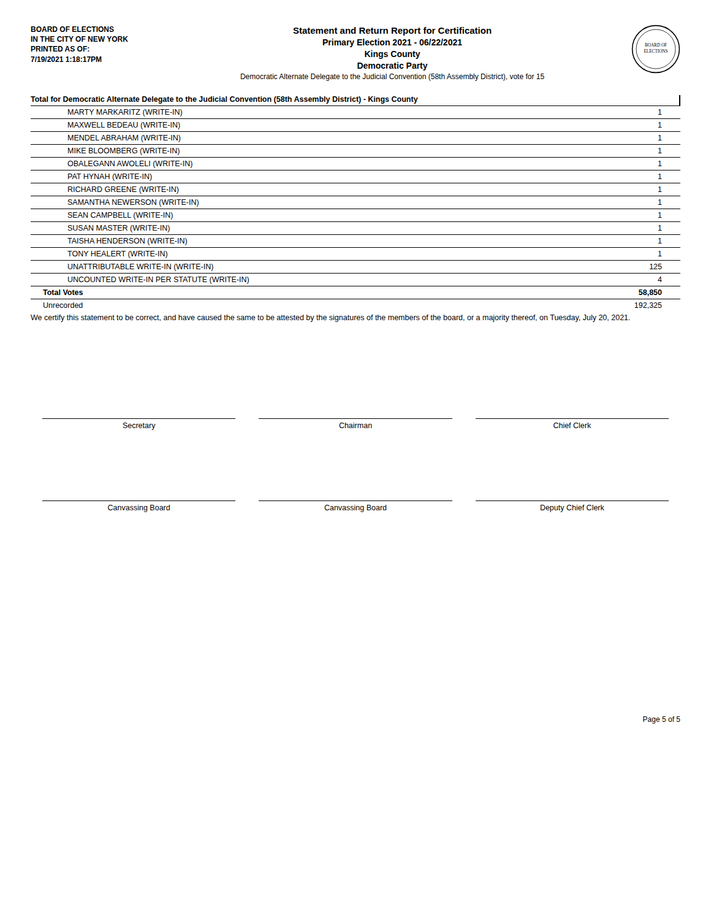BOARD OF ELECTIONS
IN THE CITY OF NEW YORK
PRINTED AS OF:
7/19/2021 1:18:17PM
Statement and Return Report for Certification
Primary Election 2021 - 06/22/2021
Kings County
Democratic Party
Democratic Alternate Delegate to the Judicial Convention (58th Assembly District), vote for 15
Total for Democratic Alternate Delegate to the Judicial Convention (58th Assembly District) - Kings County
| MARTY MARKARITZ (WRITE-IN) | 1 |
| MAXWELL BEDEAU (WRITE-IN) | 1 |
| MENDEL ABRAHAM (WRITE-IN) | 1 |
| MIKE BLOOMBERG (WRITE-IN) | 1 |
| OBALEGANN AWOLELI (WRITE-IN) | 1 |
| PAT HYNAH (WRITE-IN) | 1 |
| RICHARD GREENE (WRITE-IN) | 1 |
| SAMANTHA NEWERSON (WRITE-IN) | 1 |
| SEAN CAMPBELL (WRITE-IN) | 1 |
| SUSAN MASTER (WRITE-IN) | 1 |
| TAISHA HENDERSON (WRITE-IN) | 1 |
| TONY HEALERT (WRITE-IN) | 1 |
| UNATTRIBUTABLE WRITE-IN (WRITE-IN) | 125 |
| UNCOUNTED WRITE-IN PER STATUTE (WRITE-IN) | 4 |
| Total Votes | 58,850 |
| Unrecorded | 192,325 |
We certify this statement to be correct, and have caused the same to be attested by the signatures of the members of the board, or a majority thereof, on Tuesday, July 20, 2021.
| Secretary | Chairman | Chief Clerk |
| Canvassing Board | Canvassing Board | Deputy Chief Clerk |
Page 5 of 5